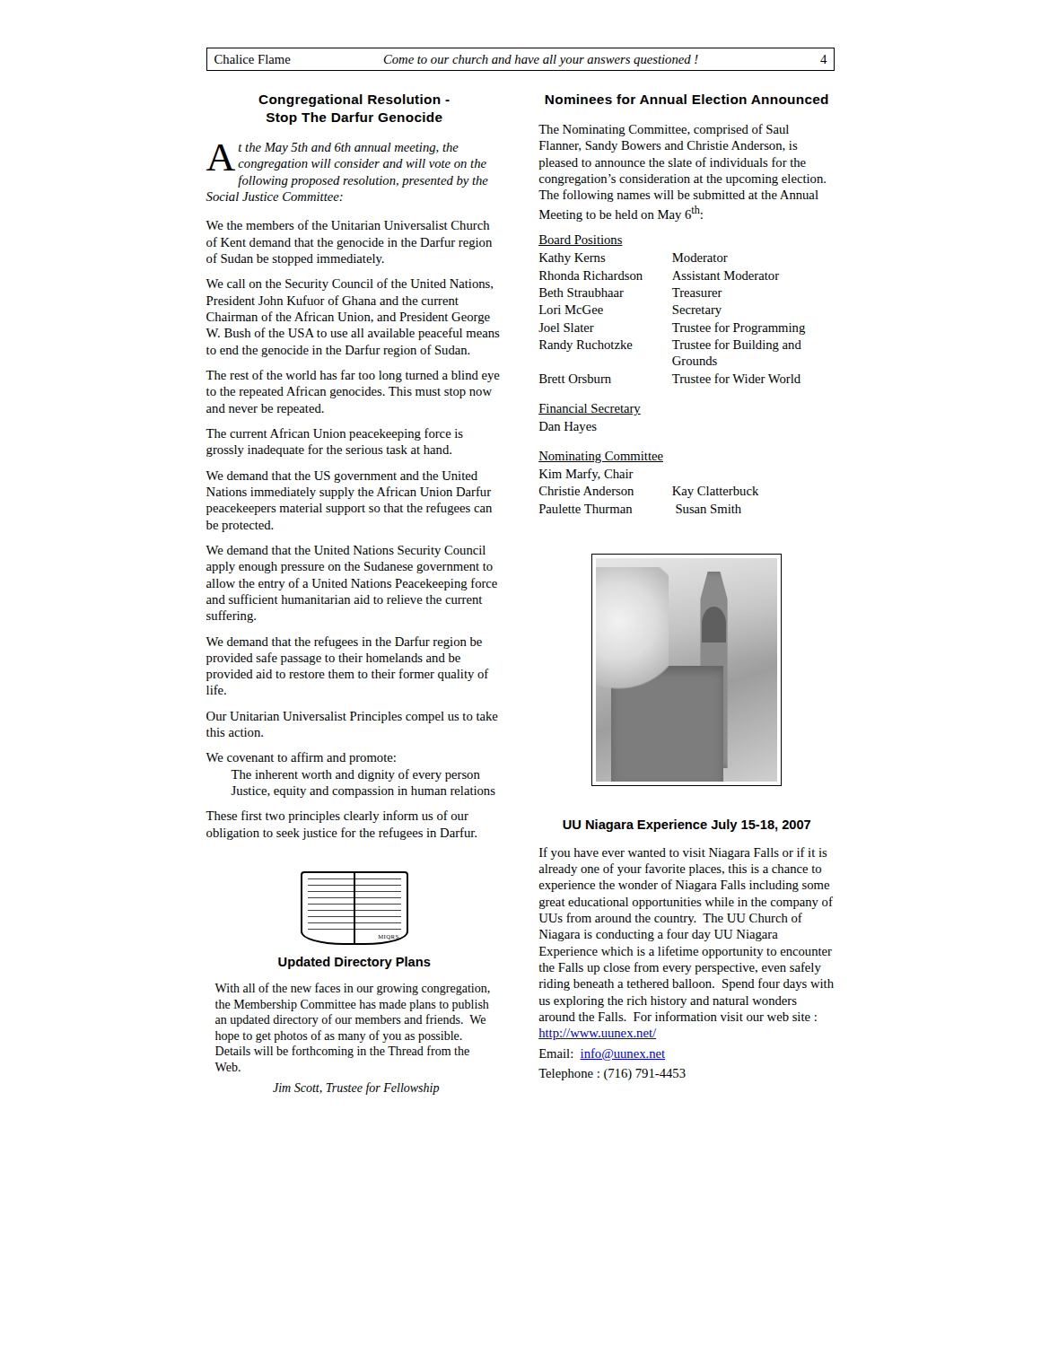Chalice Flame Come to our church and have all your answers questioned ! 4
Congregational Resolution -
Stop The Darfur Genocide
At the May 5th and 6th annual meeting, the congregation will consider and will vote on the following proposed resolution, presented by the Social Justice Committee:
We the members of the Unitarian Universalist Church of Kent demand that the genocide in the Darfur region of Sudan be stopped immediately.
We call on the Security Council of the United Nations, President John Kufuor of Ghana and the current Chairman of the African Union, and President George W. Bush of the USA to use all available peaceful means to end the genocide in the Darfur region of Sudan.
The rest of the world has far too long turned a blind eye to the repeated African genocides. This must stop now and never be repeated.
The current African Union peacekeeping force is grossly inadequate for the serious task at hand.
We demand that the US government and the United Nations immediately supply the African Union Darfur peacekeepers material support so that the refugees can be protected.
We demand that the United Nations Security Council apply enough pressure on the Sudanese government to allow the entry of a United Nations Peacekeeping force and sufficient humanitarian aid to relieve the current suffering.
We demand that the refugees in the Darfur region be provided safe passage to their homelands and be provided aid to restore them to their former quality of life.
Our Unitarian Universalist Principles compel us to take this action.
We covenant to affirm and promote: The inherent worth and dignity of every person Justice, equity and compassion in human relations
These first two principles clearly inform us of our obligation to seek justice for the refugees in Darfur.
MIQRS
Updated Directory Plans
With all of the new faces in our growing congregation, the Membership Committee has made plans to publish an updated directory of our members and friends. We hope to get photos of as many of you as possible. Details will be forthcoming in the Thread from the Web.
Jim Scott, Trustee for Fellowship
Nominees for Annual Election Announced
The Nominating Committee, comprised of Saul Flanner, Sandy Bowers and Christie Anderson, is pleased to announce the slate of individuals for the congregation’s consideration at the upcoming election. The following names will be submitted at the Annual Meeting to be held on May 6th:
Board Positions
| Kathy Kerns | Moderator |
| Rhonda Richardson | Assistant Moderator |
| Beth Straubhaar | Treasurer |
| Lori McGee | Secretary |
| Joel Slater | Trustee for Programming |
| Randy Ruchotzke | Trustee for Building and Grounds |
| Brett Orsburn | Trustee for Wider World |
Financial Secretary
Dan Hayes
Nominating Committee
| Kim Marfy, Chair | |
| Christie Anderson | Kay Clatterbuck |
| Paulette Thurman | Susan Smith |
UU Niagara Experience July 15-18, 2007
If you have ever wanted to visit Niagara Falls or if it is already one of your favorite places, this is a chance to experience the wonder of Niagara Falls including some great educational opportunities while in the company of UUs from around the country. The UU Church of Niagara is conducting a four day UU Niagara Experience which is a lifetime opportunity to encounter the Falls up close from every perspective, even safely riding beneath a tethered balloon. Spend four days with us exploring the rich history and natural wonders around the Falls. For information visit our web site : http://www.uunex.net/
Email: info@uunex.net
Telephone : (716) 791-4453